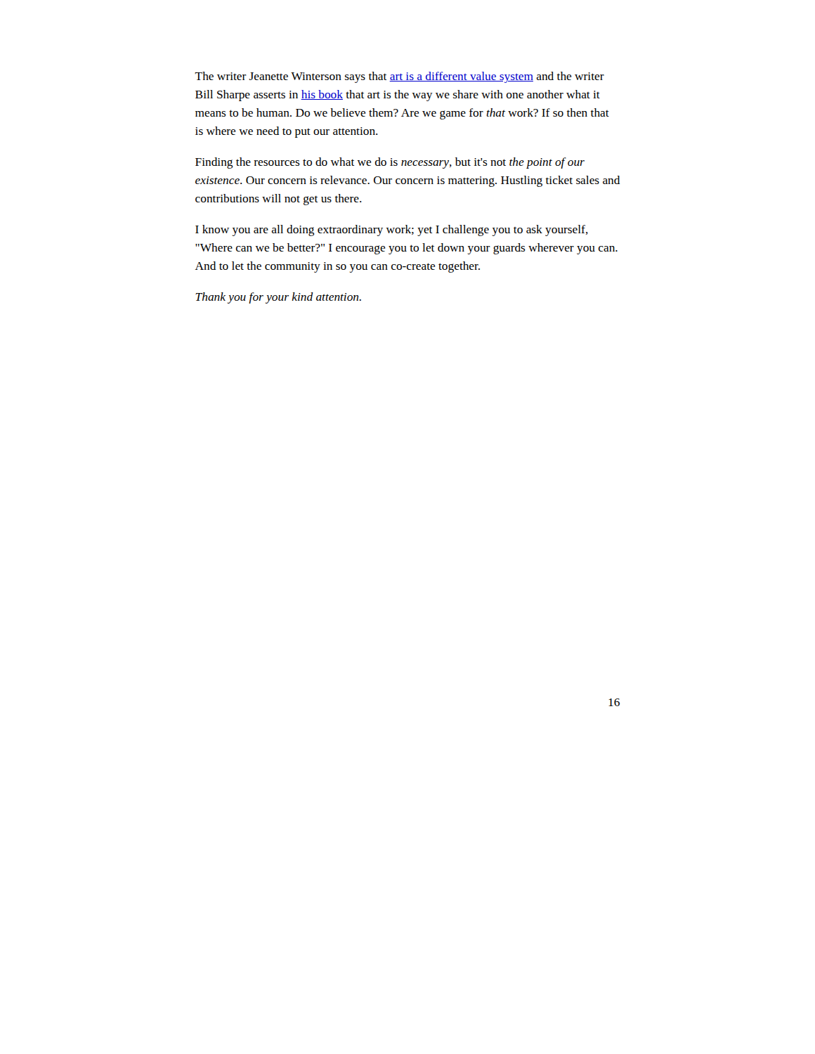The writer Jeanette Winterson says that art is a different value system and the writer Bill Sharpe asserts in his book that art is the way we share with one another what it means to be human. Do we believe them? Are we game for that work? If so then that is where we need to put our attention.
Finding the resources to do what we do is necessary, but it's not the point of our existence. Our concern is relevance. Our concern is mattering. Hustling ticket sales and contributions will not get us there.
I know you are all doing extraordinary work; yet I challenge you to ask yourself, "Where can we be better?" I encourage you to let down your guards wherever you can. And to let the community in so you can co-create together.
Thank you for your kind attention.
16